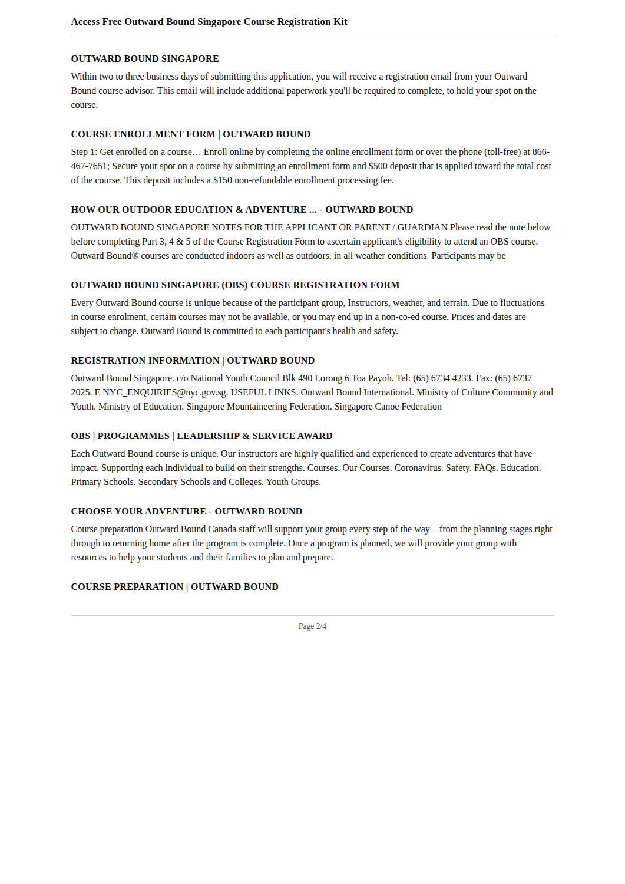Access Free Outward Bound Singapore Course Registration Kit
Outward Bound Singapore
Within two to three business days of submitting this application, you will receive a registration email from your Outward Bound course advisor. This email will include additional paperwork you'll be required to complete, to hold your spot on the course.
Course Enrollment Form | Outward Bound
Step 1: Get enrolled on a course… Enroll online by completing the online enrollment form or over the phone (toll-free) at 866-467-7651; Secure your spot on a course by submitting an enrollment form and $500 deposit that is applied toward the total cost of the course. This deposit includes a $150 non-refundable enrollment processing fee.
How Our Outdoor Education & Adventure ... - Outward Bound
OUTWARD BOUND SINGAPORE NOTES FOR THE APPLICANT OR PARENT / GUARDIAN Please read the note below before completing Part 3, 4 & 5 of the Course Registration Form to ascertain applicant's eligibility to attend an OBS course. Outward Bound® courses are conducted indoors as well as outdoors, in all weather conditions. Participants may be
OUTWARD BOUND SINGAPORE (OBS) COURSE REGISTRATION FORM
Every Outward Bound course is unique because of the participant group, Instructors, weather, and terrain. Due to fluctuations in course enrolment, certain courses may not be available, or you may end up in a non-co-ed course. Prices and dates are subject to change. Outward Bound is committed to each participant's health and safety.
Registration Information | Outward Bound
Outward Bound Singapore. c/o National Youth Council Blk 490 Lorong 6 Toa Payoh. Tel: (65) 6734 4233. Fax: (65) 6737 2025. E NYC_ENQUIRIES@nyc.gov.sg. USEFUL LINKS. Outward Bound International. Ministry of Culture Community and Youth. Ministry of Education. Singapore Mountaineering Federation. Singapore Canoe Federation
OBS | Programmes | Leadership & Service Award
Each Outward Bound course is unique. Our instructors are highly qualified and experienced to create adventures that have impact. Supporting each individual to build on their strengths. Courses. Our Courses. Coronavirus. Safety. FAQs. Education. Primary Schools. Secondary Schools and Colleges. Youth Groups.
Choose your adventure - Outward Bound
Course preparation Outward Bound Canada staff will support your group every step of the way – from the planning stages right through to returning home after the program is complete. Once a program is planned, we will provide your group with resources to help your students and their families to plan and prepare.
Course Preparation | Outward Bound
Page 2/4